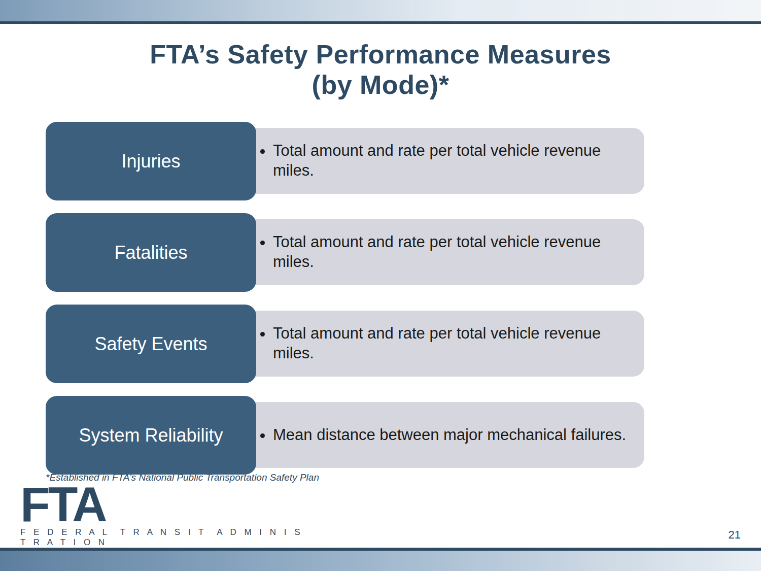FTA’s Safety Performance Measures
(by Mode)*
Total amount and rate per total vehicle revenue miles.
Injuries
Total amount and rate per total vehicle revenue miles.
Fatalities
Total amount and rate per total vehicle revenue miles.
Safety Events
Mean distance between major mechanical failures.
System Reliability
*Established in FTA’s National Public Transportation Safety Plan
FTA
F E D E R A L T R A N S I T A D M I N I S T R A T I O N
21